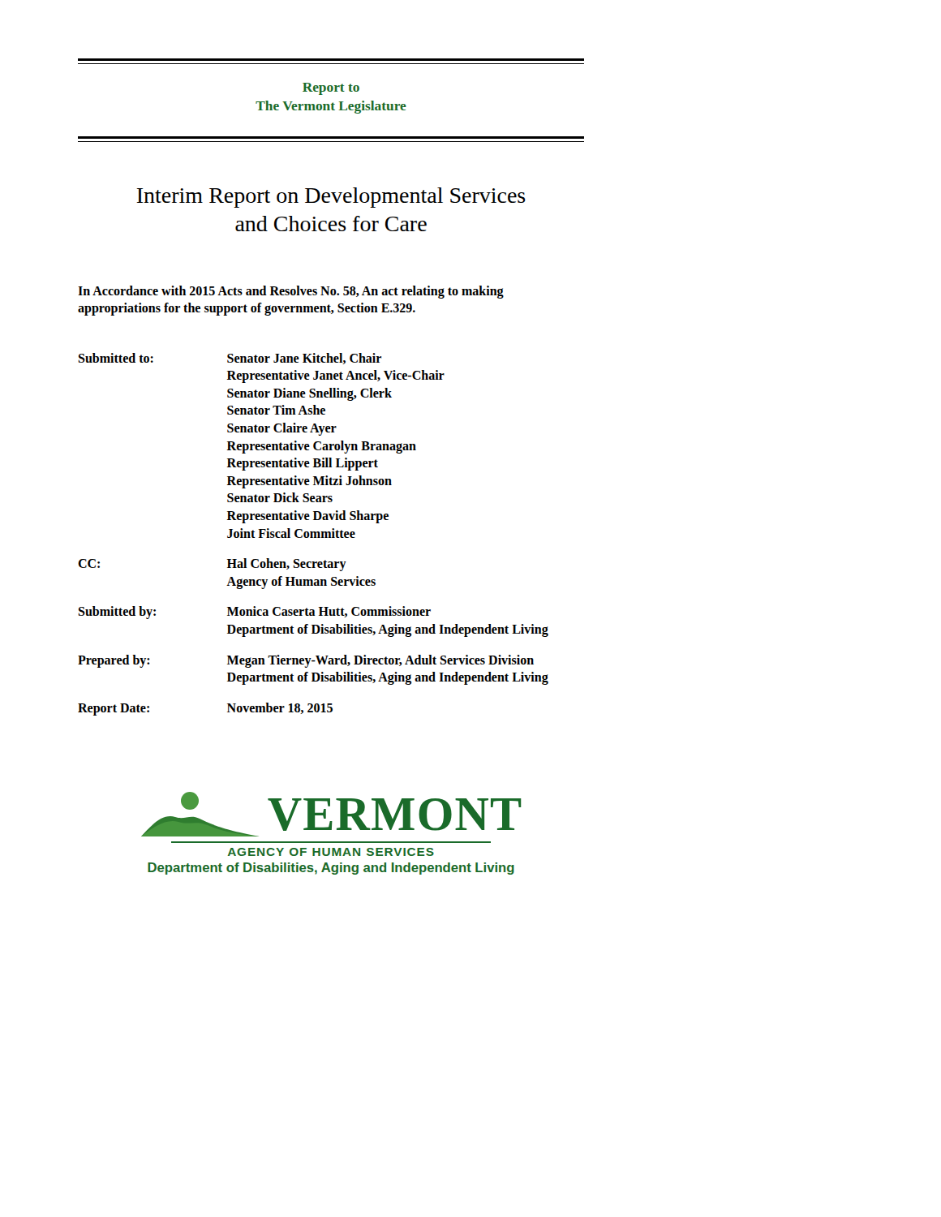Report toThe Vermont Legislature
Interim Report on Developmental Services
and Choices for Care
In Accordance with 2015 Acts and Resolves No. 58, An act relating to making appropriations for the support of government, Section E.329.
| Submitted to: | Senator Jane Kitchel, Chair Representative Janet Ancel, Vice-Chair Senator Diane Snelling, Clerk Senator Tim Ashe Senator Claire Ayer Representative Carolyn Branagan Representative Bill Lippert Representative Mitzi Johnson Senator Dick Sears Representative David Sharpe Joint Fiscal Committee |
| CC: | Hal Cohen, Secretary Agency of Human Services |
| Submitted by: | Monica Caserta Hutt, Commissioner Department of Disabilities, Aging and Independent Living |
| Prepared by: | Megan Tierney-Ward, Director, Adult Services Division Department of Disabilities, Aging and Independent Living |
| Report Date: | November 18, 2015 |
VERMONT
AGENCY OF HUMAN SERVICES
Department of Disabilities, Aging and Independent Living